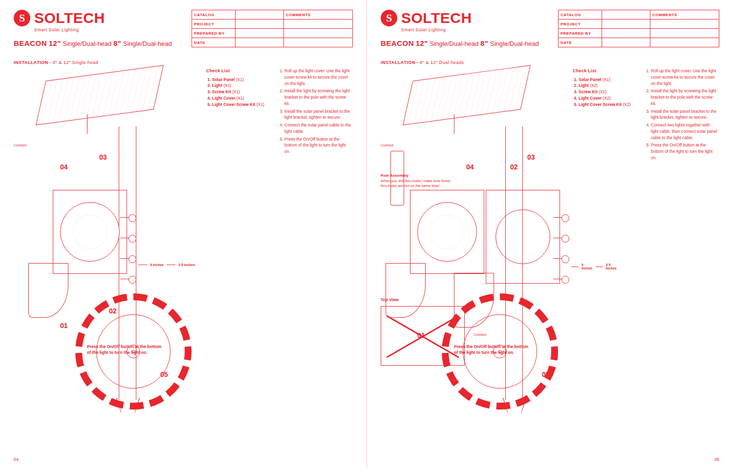S
SOLTECH
Smart Solar Lighting
BEACON 12" Single/Dual-head 8" Single/Dual-head
| CATALOG | | COMMENTS |
| PROJECT | | |
| PREPARED BY | | |
| DATE | | |
INSTALLATION—8" & 12" Single-head
Connect
03
04
01
02
05
9 inches 3.5 inches
Press the On/Off button at the bottom of the light to turn the light on.
⏻
Check List
Solar Panel (X1)
Light (X1)
Screw Kit (X1)
Light Cover (X1)
Light Cover Screw Kit (X1)
Roll up the light cover. Use the light cover screw kit to secure the cover on the light.
Install the light by screwing the light bracket to the pole with the screw kit.
Install the solar panel bracket to the light bracket, tighten to secure.
Connect the solar panel cable to the light cable.
Press the On/Off button at the bottom of the light to turn the light on.
04
S
SOLTECH
Smart Solar Lighting
BEACON 12" Single/Dual-head 8" Single/Dual-head
| CATALOG | | COMMENTS |
| PROJECT | | |
| PREPARED BY | | |
| DATE | | |
INSTALLATION—8" & 12" Dual-heads
Pole Assembly
When you drill thru-holes, make sure these thru-holes are not on the same level.
Connect
Connect
03
04
02
01
05
9 inches 3.5 inches
Top View
Press the On/Off button at the bottom of the light to turn the light on.
⏻
Check List
Solar Panel (X1)
Light (X2)
Screw Kit (X2)
Light Cover (X2)
Light Cover Screw Kit (X2)
Roll up the light cover. Use the light cover screw kit to secure the cover on the light.
Install the light by screwing the light bracket to the pole with the screw kit.
Install the solar panel bracket to the light bracket, tighten to secure.
Connect two lights together with light cable, then connect solar panel cable to the light cable.
Press the On/Off button at the bottom of the light to turn the light on.
05